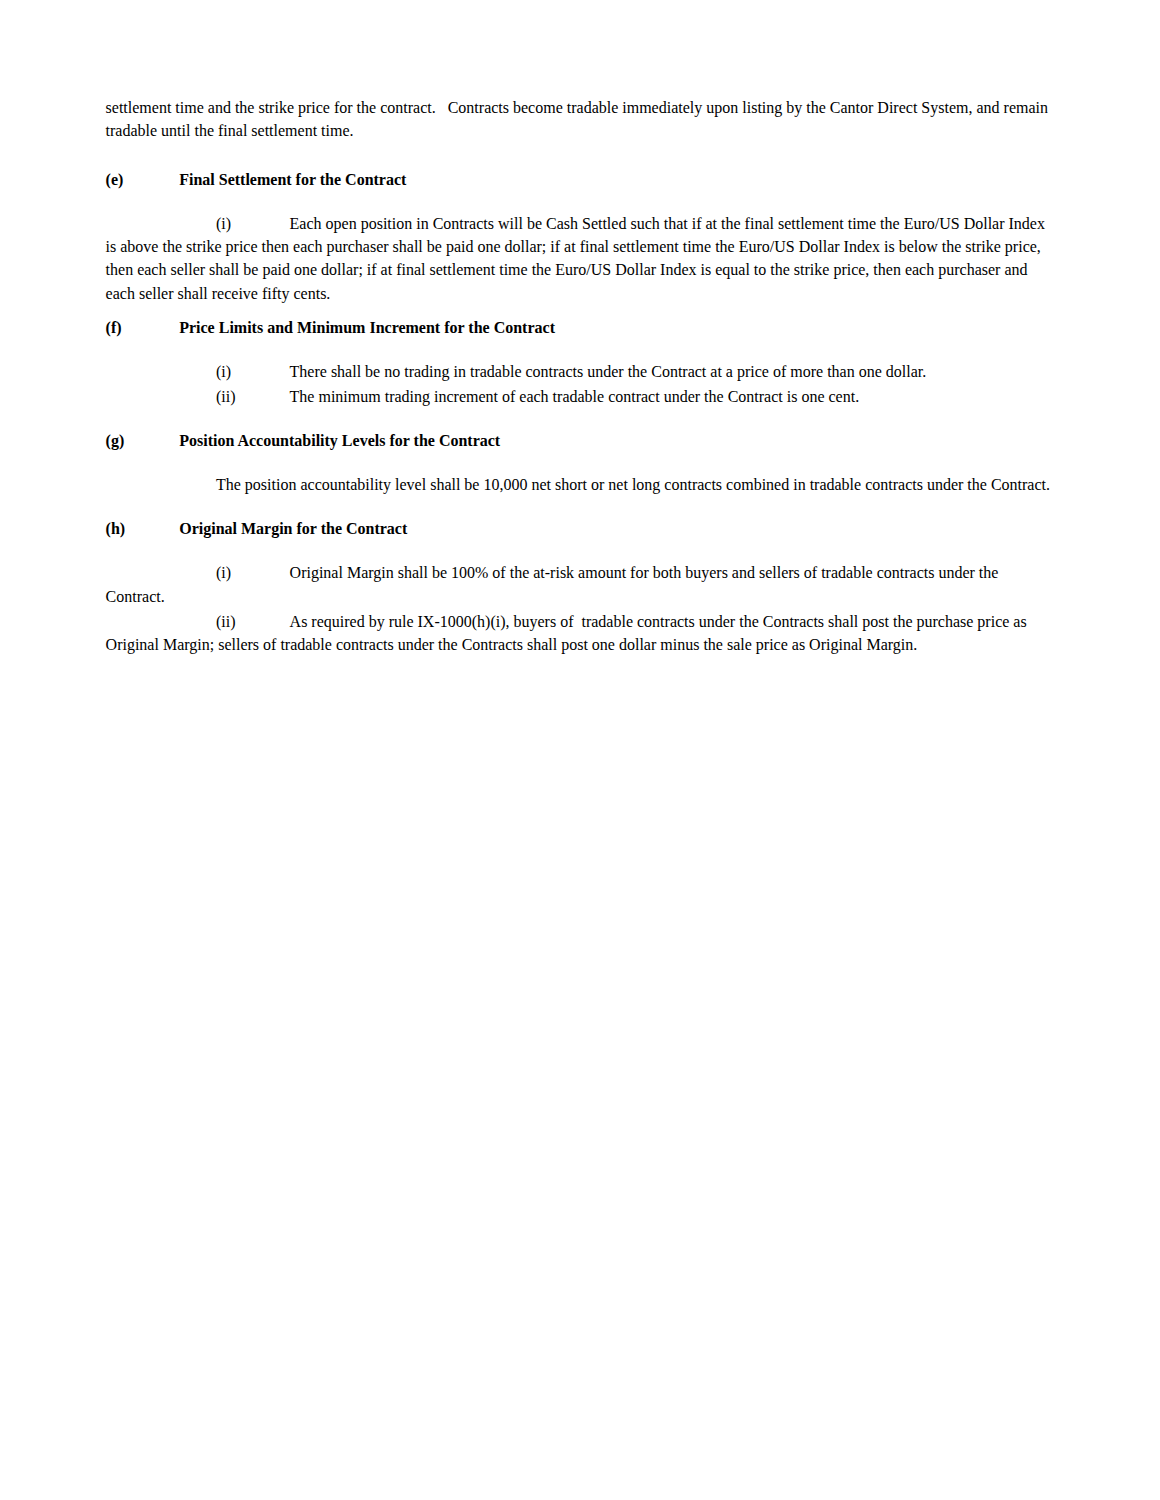settlement time and the strike price for the contract. Contracts become tradable immediately upon listing by the Cantor Direct System, and remain tradable until the final settlement time.
(e) Final Settlement for the Contract
(i) Each open position in Contracts will be Cash Settled such that if at the final settlement time the Euro/US Dollar Index is above the strike price then each purchaser shall be paid one dollar; if at final settlement time the Euro/US Dollar Index is below the strike price, then each seller shall be paid one dollar; if at final settlement time the Euro/US Dollar Index is equal to the strike price, then each purchaser and each seller shall receive fifty cents.
(f) Price Limits and Minimum Increment for the Contract
(i) There shall be no trading in tradable contracts under the Contract at a price of more than one dollar.
(ii) The minimum trading increment of each tradable contract under the Contract is one cent.
(g) Position Accountability Levels for the Contract
The position accountability level shall be 10,000 net short or net long contracts combined in tradable contracts under the Contract.
(h) Original Margin for the Contract
(i) Original Margin shall be 100% of the at-risk amount for both buyers and sellers of tradable contracts under the Contract.
(ii) As required by rule IX-1000(h)(i), buyers of tradable contracts under the Contracts shall post the purchase price as Original Margin; sellers of tradable contracts under the Contracts shall post one dollar minus the sale price as Original Margin.